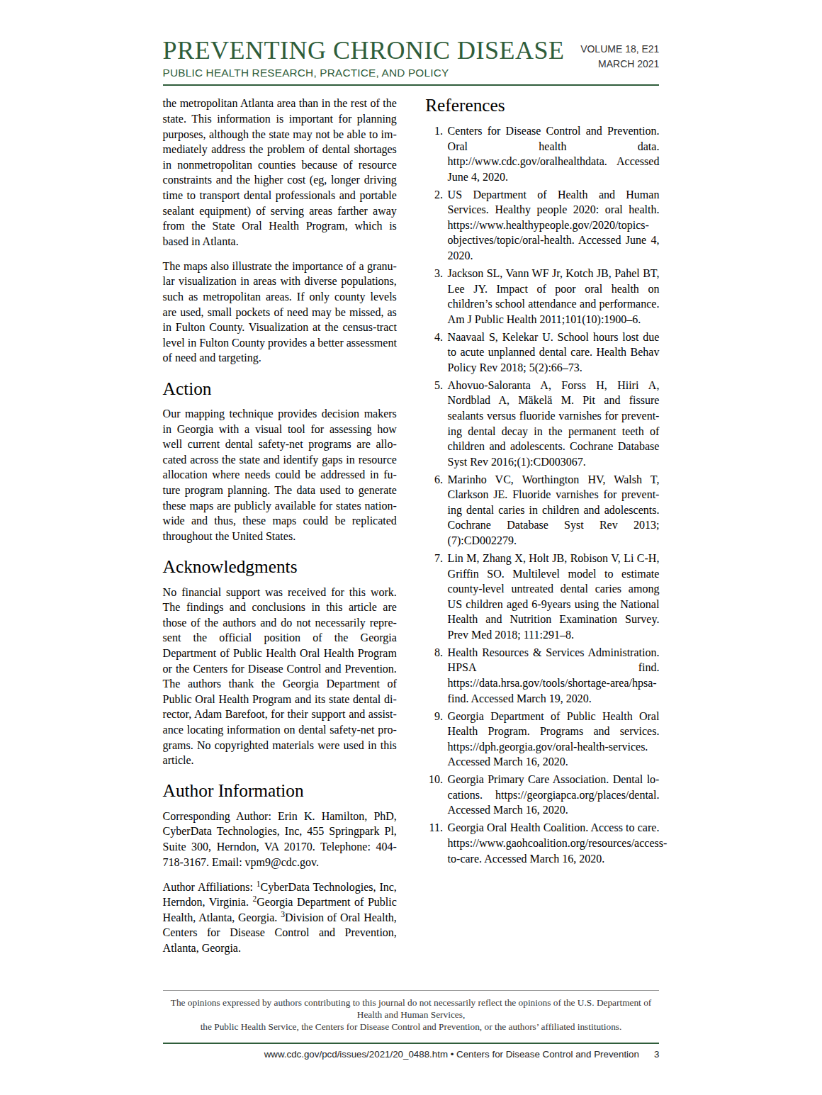PREVENTING CHRONIC DISEASE
PUBLIC HEALTH RESEARCH, PRACTICE, AND POLICY
VOLUME 18, E21
MARCH 2021
the metropolitan Atlanta area than in the rest of the state. This information is important for planning purposes, although the state may not be able to immediately address the problem of dental shortages in nonmetropolitan counties because of resource constraints and the higher cost (eg, longer driving time to transport dental professionals and portable sealant equipment) of serving areas farther away from the State Oral Health Program, which is based in Atlanta.
The maps also illustrate the importance of a granular visualization in areas with diverse populations, such as metropolitan areas. If only county levels are used, small pockets of need may be missed, as in Fulton County. Visualization at the census-tract level in Fulton County provides a better assessment of need and targeting.
Action
Our mapping technique provides decision makers in Georgia with a visual tool for assessing how well current dental safety-net programs are allocated across the state and identify gaps in resource allocation where needs could be addressed in future program planning. The data used to generate these maps are publicly available for states nationwide and thus, these maps could be replicated throughout the United States.
Acknowledgments
No financial support was received for this work. The findings and conclusions in this article are those of the authors and do not necessarily represent the official position of the Georgia Department of Public Health Oral Health Program or the Centers for Disease Control and Prevention. The authors thank the Georgia Department of Public Oral Health Program and its state dental director, Adam Barefoot, for their support and assistance locating information on dental safety-net programs. No copyrighted materials were used in this article.
Author Information
Corresponding Author: Erin K. Hamilton, PhD, CyberData Technologies, Inc, 455 Springpark Pl, Suite 300, Herndon, VA 20170. Telephone: 404-718-3167. Email: vpm9@cdc.gov.
Author Affiliations: 1CyberData Technologies, Inc, Herndon, Virginia. 2Georgia Department of Public Health, Atlanta, Georgia. 3Division of Oral Health, Centers for Disease Control and Prevention, Atlanta, Georgia.
References
Centers for Disease Control and Prevention. Oral health data. http://www.cdc.gov/oralhealthdata. Accessed June 4, 2020.
US Department of Health and Human Services. Healthy people 2020: oral health. https://www.healthypeople.gov/2020/topics-objectives/topic/oral-health. Accessed June 4, 2020.
Jackson SL, Vann WF Jr, Kotch JB, Pahel BT, Lee JY. Impact of poor oral health on children’s school attendance and performance. Am J Public Health 2011;101(10):1900–6.
Naavaal S, Kelekar U. School hours lost due to acute unplanned dental care. Health Behav Policy Rev 2018; 5(2):66–73.
Ahovuo-Saloranta A, Forss H, Hiiri A, Nordblad A, Mäkelä M. Pit and fissure sealants versus fluoride varnishes for preventing dental decay in the permanent teeth of children and adolescents. Cochrane Database Syst Rev 2016;(1):CD003067.
Marinho VC, Worthington HV, Walsh T, Clarkson JE. Fluoride varnishes for preventing dental caries in children and adolescents. Cochrane Database Syst Rev 2013;(7):CD002279.
Lin M, Zhang X, Holt JB, Robison V, Li C-H, Griffin SO. Multilevel model to estimate county-level untreated dental caries among US children aged 6-9years using the National Health and Nutrition Examination Survey. Prev Med 2018; 111:291–8.
Health Resources & Services Administration. HPSA find. https://data.hrsa.gov/tools/shortage-area/hpsa-find. Accessed March 19, 2020.
Georgia Department of Public Health Oral Health Program. Programs and services. https://dph.georgia.gov/oral-health-services. Accessed March 16, 2020.
Georgia Primary Care Association. Dental locations. https://georgiapca.org/places/dental. Accessed March 16, 2020.
Georgia Oral Health Coalition. Access to care. https://www.gaohcoalition.org/resources/access-to-care. Accessed March 16, 2020.
The opinions expressed by authors contributing to this journal do not necessarily reflect the opinions of the U.S. Department of Health and Human Services,
the Public Health Service, the Centers for Disease Control and Prevention, or the authors’ affiliated institutions.
www.cdc.gov/pcd/issues/2021/20_0488.htm • Centers for Disease Control and Prevention 3